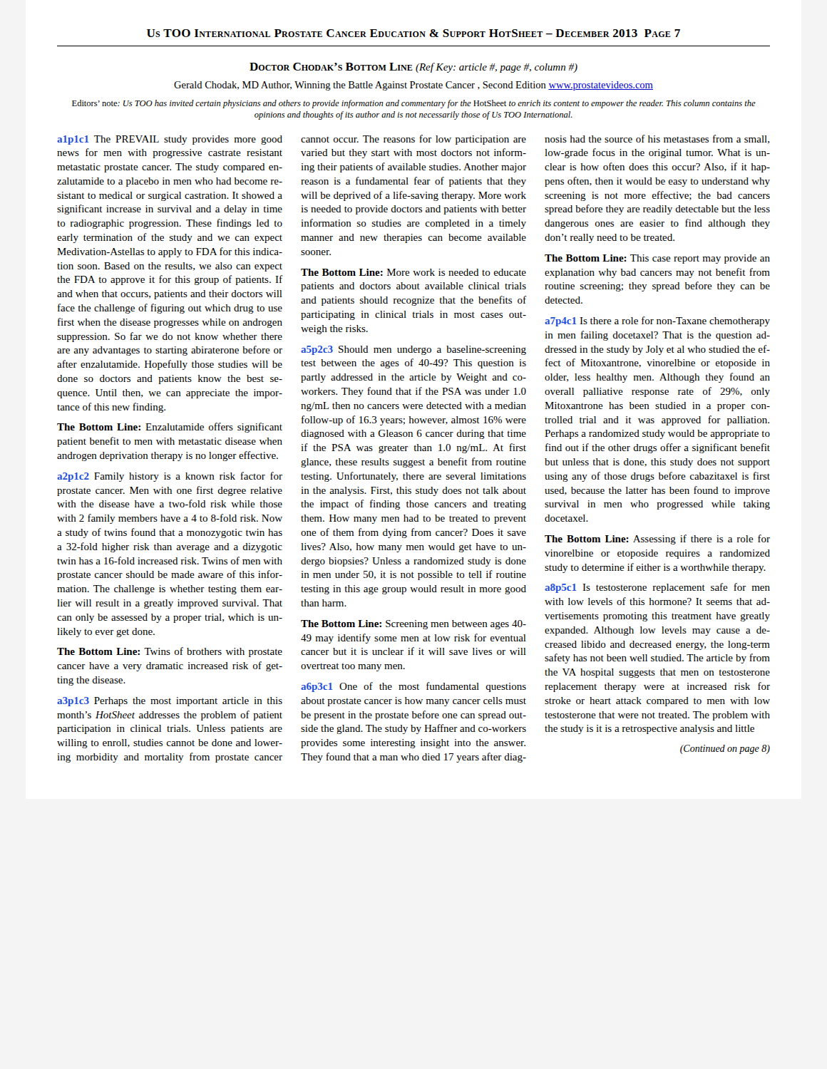Us TOO International Prostate Cancer Education & Support HotSheet – December 2013 Page 7
Doctor Chodak’s Bottom Line (Ref Key: article #, page #, column #)
Gerald Chodak, MD Author, Winning the Battle Against Prostate Cancer , Second Edition www.prostatevideos.com
Editors’ note: Us TOO has invited certain physicians and others to provide information and commentary for the HotSheet to enrich its content to empower the reader. This column contains the opinions and thoughts of its author and is not necessarily those of Us TOO International.
a1p1c1 The PREVAIL study provides more good news for men with progressive castrate resistant metastatic prostate cancer. The study compared enzalutamide to a placebo in men who had become resistant to medical or surgical castration. It showed a significant increase in survival and a delay in time to radiographic progression. These findings led to early termination of the study and we can expect Medivation-Astellas to apply to FDA for this indication soon. Based on the results, we also can expect the FDA to approve it for this group of patients. If and when that occurs, patients and their doctors will face the challenge of figuring out which drug to use first when the disease progresses while on androgen suppression. So far we do not know whether there are any advantages to starting abiraterone before or after enzalutamide. Hopefully those studies will be done so doctors and patients know the best sequence. Until then, we can appreciate the importance of this new finding.
The Bottom Line: Enzalutamide offers significant patient benefit to men with metastatic disease when androgen deprivation therapy is no longer effective.
a2p1c2 Family history is a known risk factor for prostate cancer. Men with one first degree relative with the disease have a two-fold risk while those with 2 family members have a 4 to 8-fold risk. Now a study of twins found that a monozygotic twin has a 32-fold higher risk than average and a dizygotic twin has a 16-fold increased risk. Twins of men with prostate cancer should be made aware of this information. The challenge is whether testing them earlier will result in a greatly improved survival. That can only be assessed by a proper trial, which is unlikely to ever get done.
The Bottom Line: Twins of brothers with prostate cancer have a very dramatic increased risk of getting the disease.
a3p1c3 Perhaps the most important article in this month’s HotSheet addresses the problem of patient participation in clinical trials. Unless patients are willing to enroll, studies cannot be done and lowering morbidity and mortality from prostate cancer cannot occur. The reasons for low participation are varied but they start with most doctors not informing their patients of available studies. Another major reason is a fundamental fear of patients that they will be deprived of a life-saving therapy. More work is needed to provide doctors and patients with better information so studies are completed in a timely manner and new therapies can become available sooner.
The Bottom Line: More work is needed to educate patients and doctors about available clinical trials and patients should recognize that the benefits of participating in clinical trials in most cases outweigh the risks.
a5p2c3 Should men undergo a baseline-screening test between the ages of 40-49? This question is partly addressed in the article by Weight and co-workers. They found that if the PSA was under 1.0 ng/mL then no cancers were detected with a median follow-up of 16.3 years; however, almost 16% were diagnosed with a Gleason 6 cancer during that time if the PSA was greater than 1.0 ng/mL. At first glance, these results suggest a benefit from routine testing. Unfortunately, there are several limitations in the analysis. First, this study does not talk about the impact of finding those cancers and treating them. How many men had to be treated to prevent one of them from dying from cancer? Does it save lives? Also, how many men would get have to undergo biopsies? Unless a randomized study is done in men under 50, it is not possible to tell if routine testing in this age group would result in more good than harm.
The Bottom Line: Screening men between ages 40-49 may identify some men at low risk for eventual cancer but it is unclear if it will save lives or will overtreat too many men.
a6p3c1 One of the most fundamental questions about prostate cancer is how many cancer cells must be present in the prostate before one can spread outside the gland. The study by Haffner and co-workers provides some interesting insight into the answer. They found that a man who died 17 years after diagnosis had the source of his metastases from a small, low-grade focus in the original tumor. What is unclear is how often does this occur? Also, if it happens often, then it would be easy to understand why screening is not more effective; the bad cancers spread before they are readily detectable but the less dangerous ones are easier to find although they don’t really need to be treated.
The Bottom Line: This case report may provide an explanation why bad cancers may not benefit from routine screening; they spread before they can be detected.
a7p4c1 Is there a role for non-Taxane chemotherapy in men failing docetaxel? That is the question addressed in the study by Joly et al who studied the effect of Mitoxantrone, vinorelbine or etoposide in older, less healthy men. Although they found an overall palliative response rate of 29%, only Mitoxantrone has been studied in a proper controlled trial and it was approved for palliation. Perhaps a randomized study would be appropriate to find out if the other drugs offer a significant benefit but unless that is done, this study does not support using any of those drugs before cabazitaxel is first used, because the latter has been found to improve survival in men who progressed while taking docetaxel.
The Bottom Line: Assessing if there is a role for vinorelbine or etoposide requires a randomized study to determine if either is a worthwhile therapy.
a8p5c1 Is testosterone replacement safe for men with low levels of this hormone? It seems that advertisements promoting this treatment have greatly expanded. Although low levels may cause a decreased libido and decreased energy, the long-term safety has not been well studied. The article by from the VA hospital suggests that men on testosterone replacement therapy were at increased risk for stroke or heart attack compared to men with low testosterone that were not treated. The problem with the study is it is a retrospective analysis and little
(Continued on page 8)